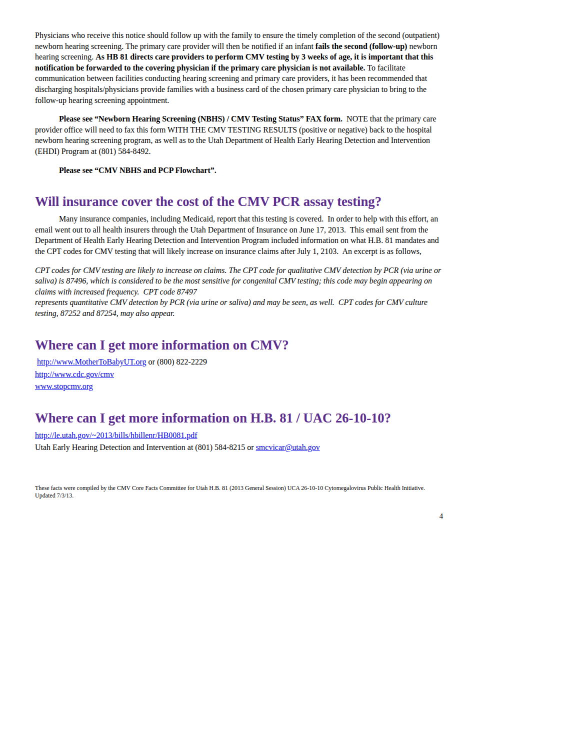Physicians who receive this notice should follow up with the family to ensure the timely completion of the second (outpatient) newborn hearing screening. The primary care provider will then be notified if an infant fails the second (follow-up) newborn hearing screening. As HB 81 directs care providers to perform CMV testing by 3 weeks of age, it is important that this notification be forwarded to the covering physician if the primary care physician is not available. To facilitate communication between facilities conducting hearing screening and primary care providers, it has been recommended that discharging hospitals/physicians provide families with a business card of the chosen primary care physician to bring to the follow-up hearing screening appointment.
Please see “Newborn Hearing Screening (NBHS) / CMV Testing Status” FAX form. NOTE that the primary care provider office will need to fax this form WITH THE CMV TESTING RESULTS (positive or negative) back to the hospital newborn hearing screening program, as well as to the Utah Department of Health Early Hearing Detection and Intervention (EHDI) Program at (801) 584-8492.
Please see “CMV NBHS and PCP Flowchart”.
Will insurance cover the cost of the CMV PCR assay testing?
Many insurance companies, including Medicaid, report that this testing is covered. In order to help with this effort, an email went out to all health insurers through the Utah Department of Insurance on June 17, 2013. This email sent from the Department of Health Early Hearing Detection and Intervention Program included information on what H.B. 81 mandates and the CPT codes for CMV testing that will likely increase on insurance claims after July 1, 2103. An excerpt is as follows,
CPT codes for CMV testing are likely to increase on claims. The CPT code for qualitative CMV detection by PCR (via urine or saliva) is 87496, which is considered to be the most sensitive for congenital CMV testing; this code may begin appearing on claims with increased frequency. CPT code 87497
represents quantitative CMV detection by PCR (via urine or saliva) and may be seen, as well. CPT codes for CMV culture testing, 87252 and 87254, may also appear.
Where can I get more information on CMV?
http://www.MotherToBabyUT.org or (800) 822-2229
http://www.cdc.gov/cmv
www.stopcmv.org
Where can I get more information on H.B. 81 / UAC 26-10-10?
http://le.utah.gov/~2013/bills/hbillenr/HB0081.pdf
Utah Early Hearing Detection and Intervention at (801) 584-8215 or smcvicar@utah.gov
These facts were compiled by the CMV Core Facts Committee for Utah H.B. 81 (2013 General Session) UCA 26-10-10 Cytomegalovirus Public Health Initiative. Updated 7/3/13.
4